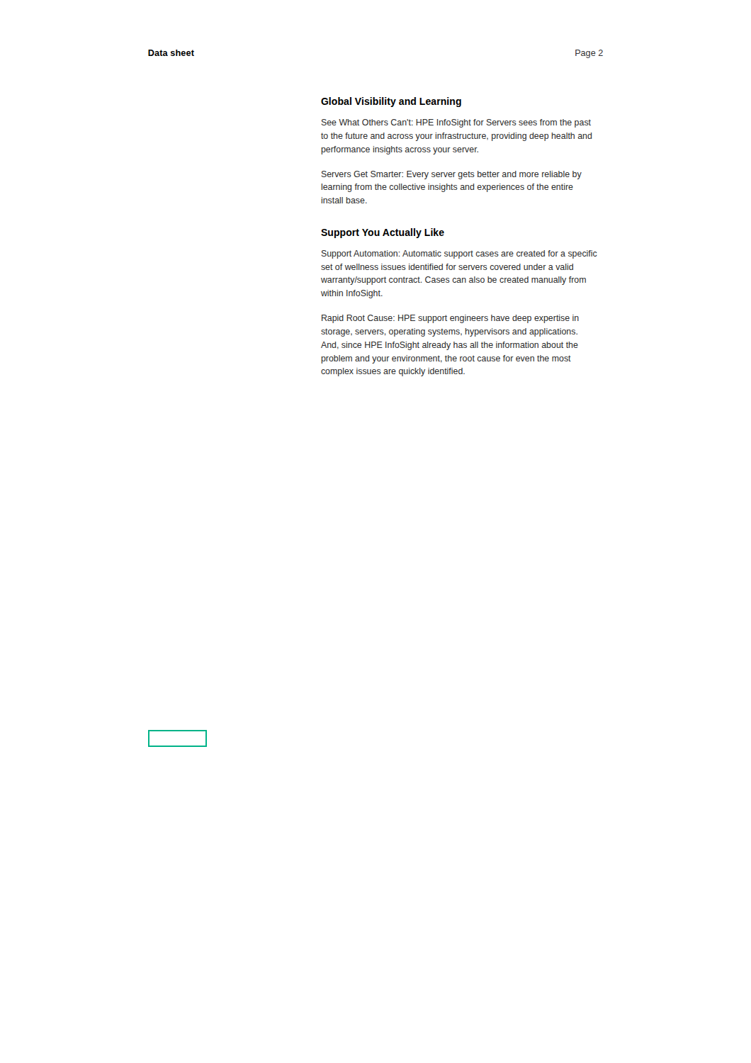Data sheet
Page 2
Global Visibility and Learning
See What Others Can't: HPE InfoSight for Servers sees from the past to the future and across your infrastructure, providing deep health and performance insights across your server.
Servers Get Smarter: Every server gets better and more reliable by learning from the collective insights and experiences of the entire install base.
Support You Actually Like
Support Automation: Automatic support cases are created for a specific set of wellness issues identified for servers covered under a valid warranty/support contract. Cases can also be created manually from within InfoSight.
Rapid Root Cause: HPE support engineers have deep expertise in storage, servers, operating systems, hypervisors and applications. And, since HPE InfoSight already has all the information about the problem and your environment, the root cause for even the most complex issues are quickly identified.